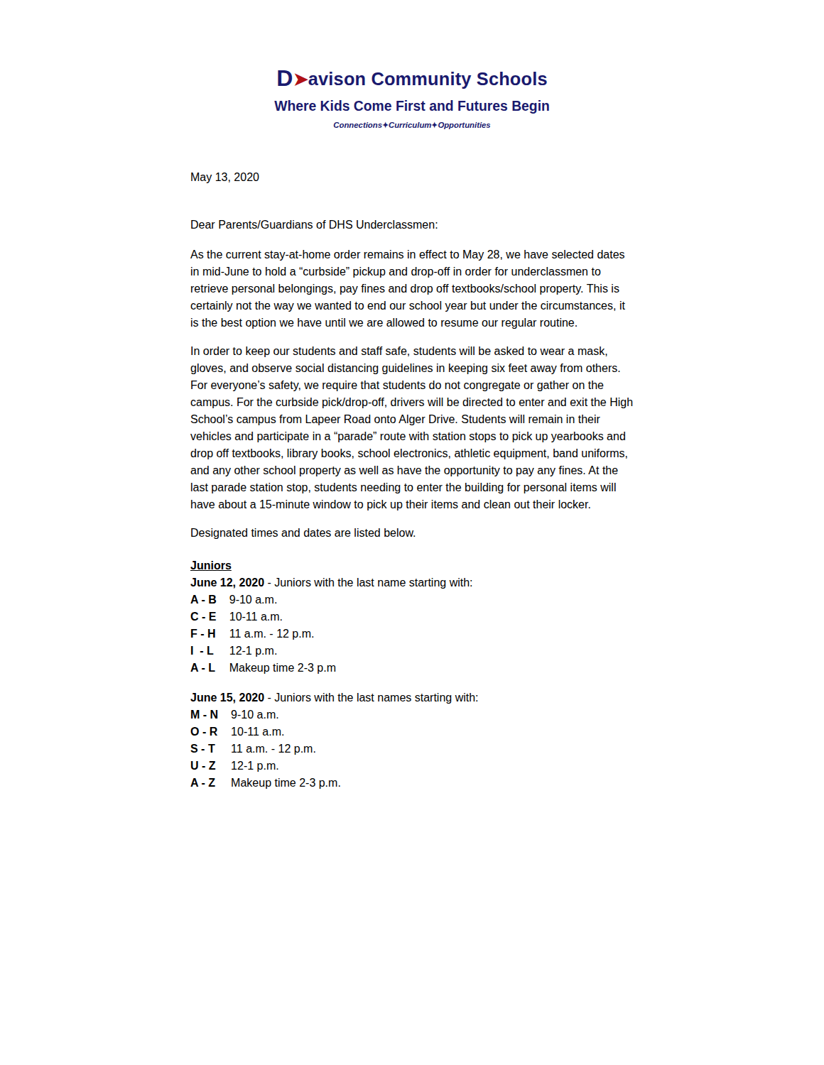D➤avison Community Schools
Where Kids Come First and Futures Begin
Connections✦Curriculum✦Opportunities
May 13, 2020
Dear Parents/Guardians of DHS Underclassmen:
As the current stay-at-home order remains in effect to May 28, we have selected dates in mid-June to hold a “curbside” pickup and drop-off in order for underclassmen to retrieve personal belongings, pay fines and drop off textbooks/school property. This is certainly not the way we wanted to end our school year but under the circumstances, it is the best option we have until we are allowed to resume our regular routine.
In order to keep our students and staff safe, students will be asked to wear a mask, gloves, and observe social distancing guidelines in keeping six feet away from others. For everyone’s safety, we require that students do not congregate or gather on the campus. For the curbside pick/drop-off, drivers will be directed to enter and exit the High School’s campus from Lapeer Road onto Alger Drive. Students will remain in their vehicles and participate in a “parade” route with station stops to pick up yearbooks and drop off textbooks, library books, school electronics, athletic equipment, band uniforms, and any other school property as well as have the opportunity to pay any fines. At the last parade station stop, students needing to enter the building for personal items will have about a 15-minute window to pick up their items and clean out their locker.
Designated times and dates are listed below.
Juniors
June 12, 2020 - Juniors with the last name starting with:
| A - B | 9-10 a.m. |
| C - E | 10-11 a.m. |
| F - H | 11 a.m. - 12 p.m. |
| I - L | 12-1 p.m. |
| A - L | Makeup time 2-3 p.m |
June 15, 2020 - Juniors with the last names starting with:
| M - N | 9-10 a.m. |
| O - R | 10-11 a.m. |
| S - T | 11 a.m. - 12 p.m. |
| U - Z | 12-1 p.m. |
| A - Z | Makeup time 2-3 p.m. |